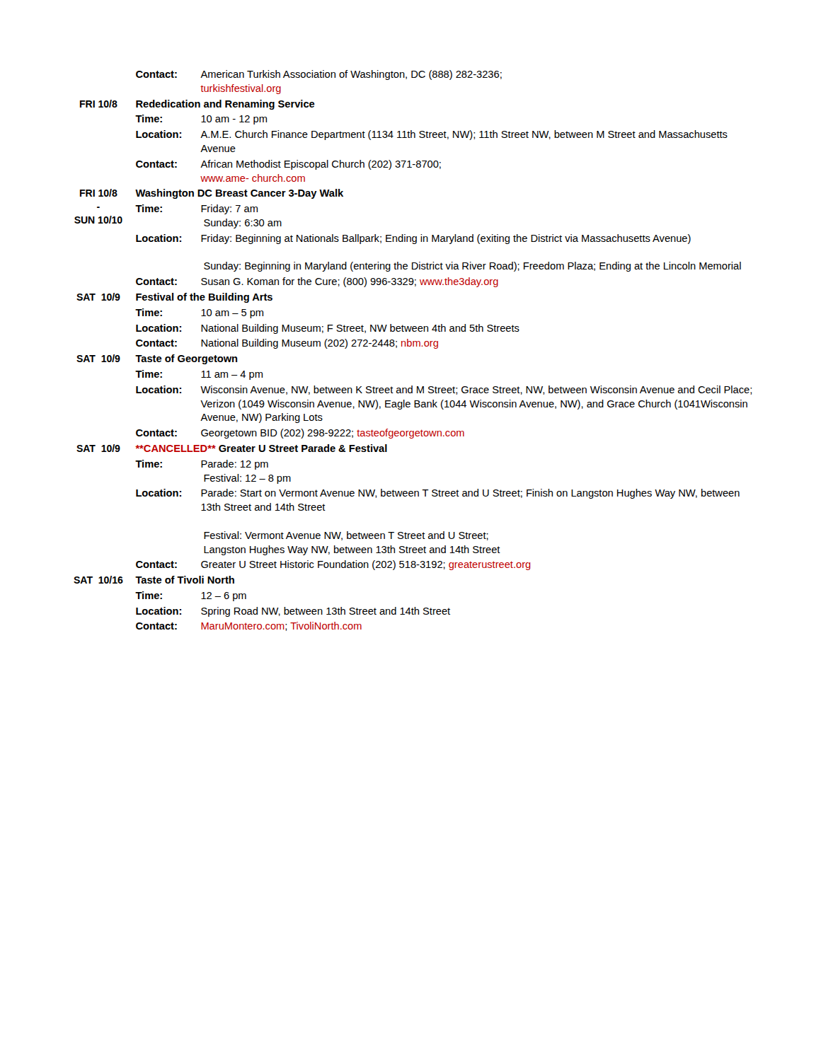| | / Contact: / American Turkish Association of Washington, DC (888) 282-3236; turkishfestival.org / |
| FRI 10/8 | Rededication and Renaming Service / Time: / 10 am - 12 pm / / Location: / A.M.E. Church Finance Department (1134 11th Street, NW); 11th Street NW, between M Street and Massachusetts Avenue / / Contact: / African Methodist Episcopal Church (202) 371-8700; www.ame- church.com / |
| FRI 10/8 - SUN 10/10 | Washington DC Breast Cancer 3-Day Walk / Time: / Friday: 7 am Sunday: 6:30 am / / Location: / Friday: Beginning at Nationals Ballpark; Ending in Maryland (exiting the District via Massachusetts Avenue) Sunday: Beginning in Maryland (entering the District via River Road); Freedom Plaza; Ending at the Lincoln Memorial / / Contact: / Susan G. Koman for the Cure; (800) 996-3329; www.the3day.org / |
| SAT 10/9 | Festival of the Building Arts / Time: / 10 am – 5 pm / / Location: / National Building Museum; F Street, NW between 4th and 5th Streets / / Contact: / National Building Museum (202) 272-2448; nbm.org / |
| SAT 10/9 | Taste of Georgetown / Time: / 11 am – 4 pm / / Location: / Wisconsin Avenue, NW, between K Street and M Street; Grace Street, NW, between Wisconsin Avenue and Cecil Place; Verizon (1049 Wisconsin Avenue, NW), Eagle Bank (1044 Wisconsin Avenue, NW), and Grace Church (1041Wisconsin Avenue, NW) Parking Lots / / Contact: / Georgetown BID (202) 298-9222; tasteofgeorgetown.com / |
| SAT 10/9 | **CANCELLED** Greater U Street Parade & Festival / Time: / Parade: 12 pm Festival: 12 – 8 pm / / Location: / Parade: Start on Vermont Avenue NW, between T Street and U Street; Finish on Langston Hughes Way NW, between 13th Street and 14th Street Festival: Vermont Avenue NW, between T Street and U Street; Langston Hughes Way NW, between 13th Street and 14th Street / / Contact: / Greater U Street Historic Foundation (202) 518-3192; greaterustreet.org / |
| SAT 10/16 | Taste of Tivoli North / Time: / 12 – 6 pm / / Location: / Spring Road NW, between 13th Street and 14th Street / / Contact: / MaruMontero.com ; TivoliNorth.com / |